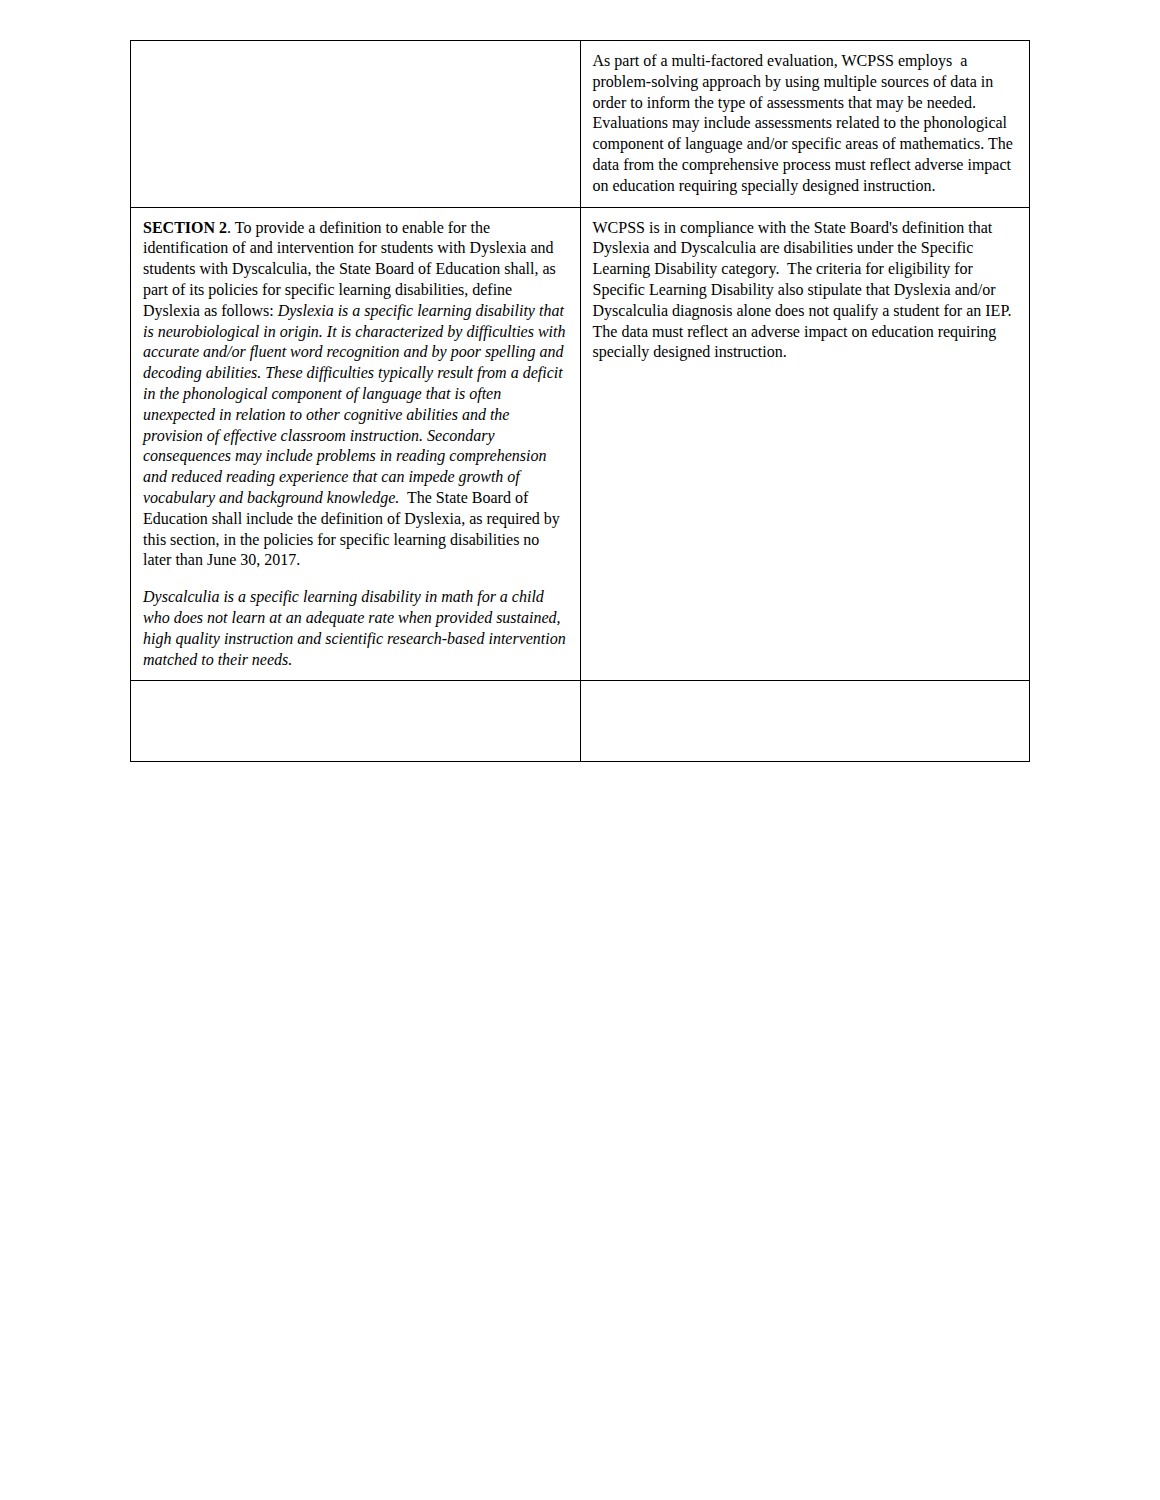| | As part of a multi-factored evaluation, WCPSS employs a problem-solving approach by using multiple sources of data in order to inform the type of assessments that may be needed. Evaluations may include assessments related to the phonological component of language and/or specific areas of mathematics. The data from the comprehensive process must reflect adverse impact on education requiring specially designed instruction. |
| SECTION 2 . To provide a definition to enable for the identification of and intervention for students with Dyslexia and students with Dyscalculia, the State Board of Education shall, as part of its policies for specific learning disabilities, define Dyslexia as follows: Dyslexia is a specific learning disability that is neurobiological in origin. It is characterized by difficulties with accurate and/or fluent word recognition and by poor spelling and decoding abilities. These difficulties typically result from a deficit in the phonological component of language that is often unexpected in relation to other cognitive abilities and the provision of effective classroom instruction. Secondary consequences may include problems in reading comprehension and reduced reading experience that can impede growth of vocabulary and background knowledge. The State Board of Education shall include the definition of Dyslexia, as required by this section, in the policies for specific learning disabilities no later than June 30, 2017. Dyscalculia is a specific learning disability in math for a child who does not learn at an adequate rate when provided sustained, high quality instruction and scientific research-based intervention matched to their needs. | WCPSS is in compliance with the State Board's definition that Dyslexia and Dyscalculia are disabilities under the Specific Learning Disability category. The criteria for eligibility for Specific Learning Disability also stipulate that Dyslexia and/or Dyscalculia diagnosis alone does not qualify a student for an IEP. The data must reflect an adverse impact on education requiring specially designed instruction. |